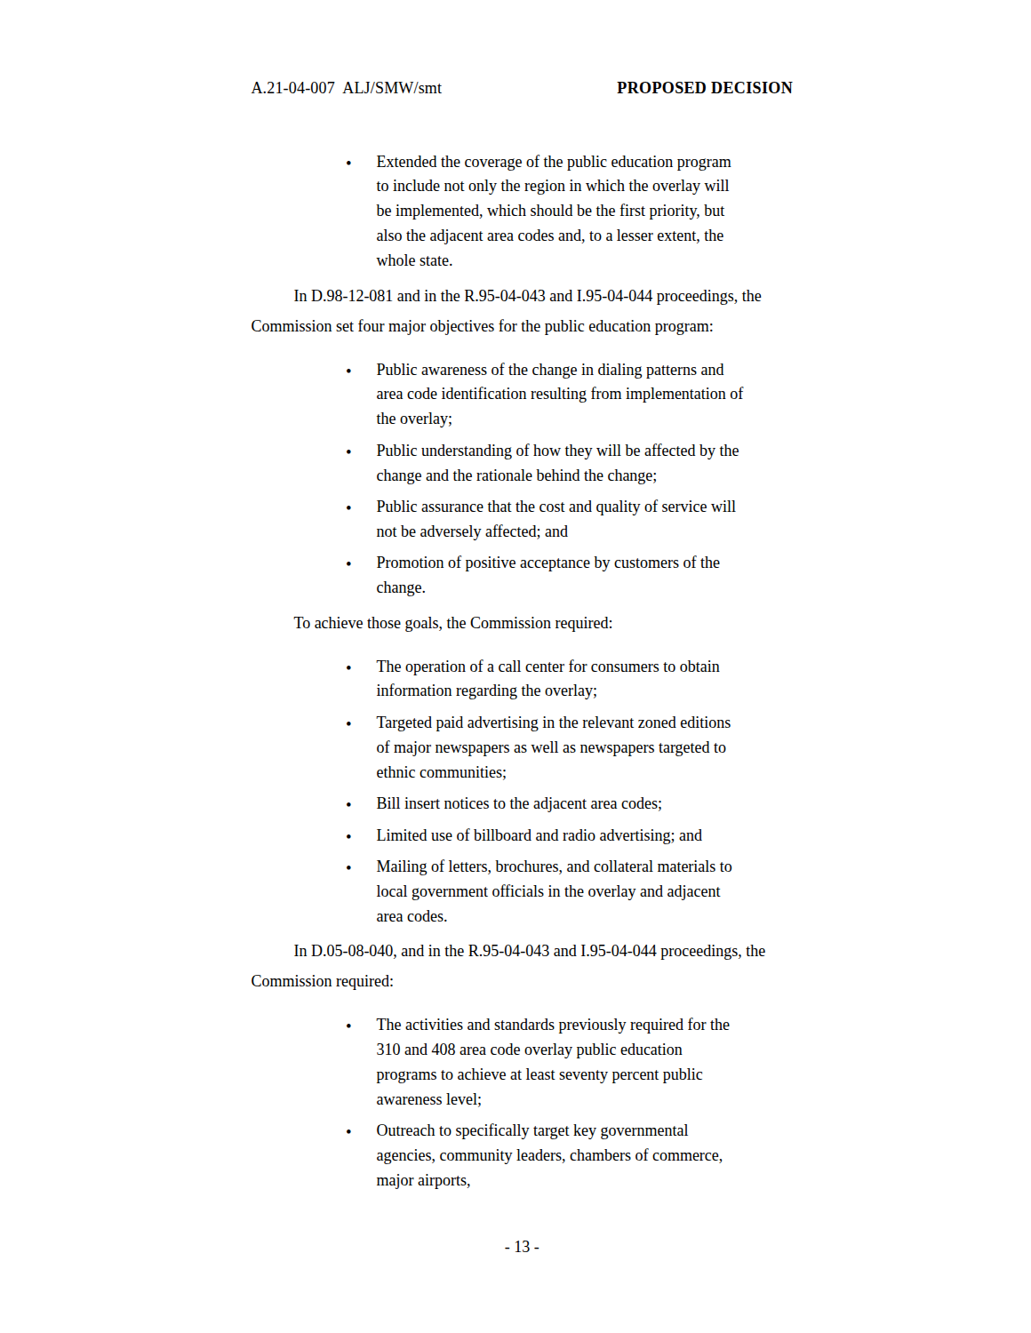A.21-04-007 ALJ/SMW/smt PROPOSED DECISION
Extended the coverage of the public education program to include not only the region in which the overlay will be implemented, which should be the first priority, but also the adjacent area codes and, to a lesser extent, the whole state.
In D.98-12-081 and in the R.95-04-043 and I.95-04-044 proceedings, the Commission set four major objectives for the public education program:
Public awareness of the change in dialing patterns and area code identification resulting from implementation of the overlay;
Public understanding of how they will be affected by the change and the rationale behind the change;
Public assurance that the cost and quality of service will not be adversely affected; and
Promotion of positive acceptance by customers of the change.
To achieve those goals, the Commission required:
The operation of a call center for consumers to obtain information regarding the overlay;
Targeted paid advertising in the relevant zoned editions of major newspapers as well as newspapers targeted to ethnic communities;
Bill insert notices to the adjacent area codes;
Limited use of billboard and radio advertising; and
Mailing of letters, brochures, and collateral materials to local government officials in the overlay and adjacent area codes.
In D.05-08-040, and in the R.95-04-043 and I.95-04-044 proceedings, the Commission required:
The activities and standards previously required for the 310 and 408 area code overlay public education programs to achieve at least seventy percent public awareness level;
Outreach to specifically target key governmental agencies, community leaders, chambers of commerce, major airports,
- 13 -